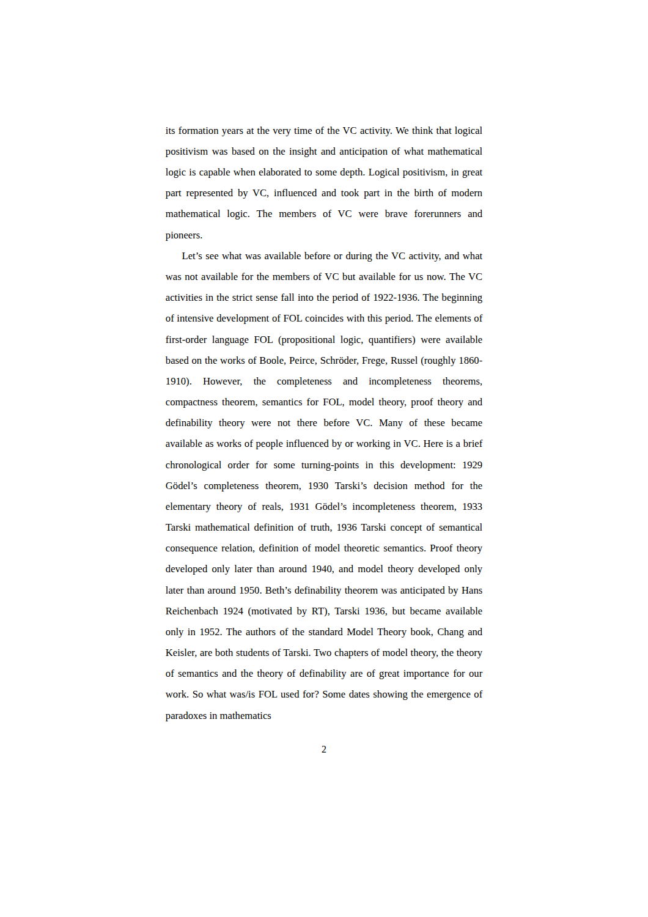its formation years at the very time of the VC activity. We think that logical positivism was based on the insight and anticipation of what mathematical logic is capable when elaborated to some depth. Logical positivism, in great part represented by VC, influenced and took part in the birth of modern mathematical logic. The members of VC were brave forerunners and pioneers.
Let’s see what was available before or during the VC activity, and what was not available for the members of VC but available for us now. The VC activities in the strict sense fall into the period of 1922-1936. The beginning of intensive development of FOL coincides with this period. The elements of first-order language FOL (propositional logic, quantifiers) were available based on the works of Boole, Peirce, Schröder, Frege, Russel (roughly 1860-1910). However, the completeness and incompleteness theorems, compactness theorem, semantics for FOL, model theory, proof theory and definability theory were not there before VC. Many of these became available as works of people influenced by or working in VC. Here is a brief chronological order for some turning-points in this development: 1929 Gödel’s completeness theorem, 1930 Tarski’s decision method for the elementary theory of reals, 1931 Gödel’s incompleteness theorem, 1933 Tarski mathematical definition of truth, 1936 Tarski concept of semantical consequence relation, definition of model theoretic semantics. Proof theory developed only later than around 1940, and model theory developed only later than around 1950. Beth’s definability theorem was anticipated by Hans Reichenbach 1924 (motivated by RT), Tarski 1936, but became available only in 1952. The authors of the standard Model Theory book, Chang and Keisler, are both students of Tarski. Two chapters of model theory, the theory of semantics and the theory of definability are of great importance for our work. So what was/is FOL used for? Some dates showing the emergence of paradoxes in mathematics
2